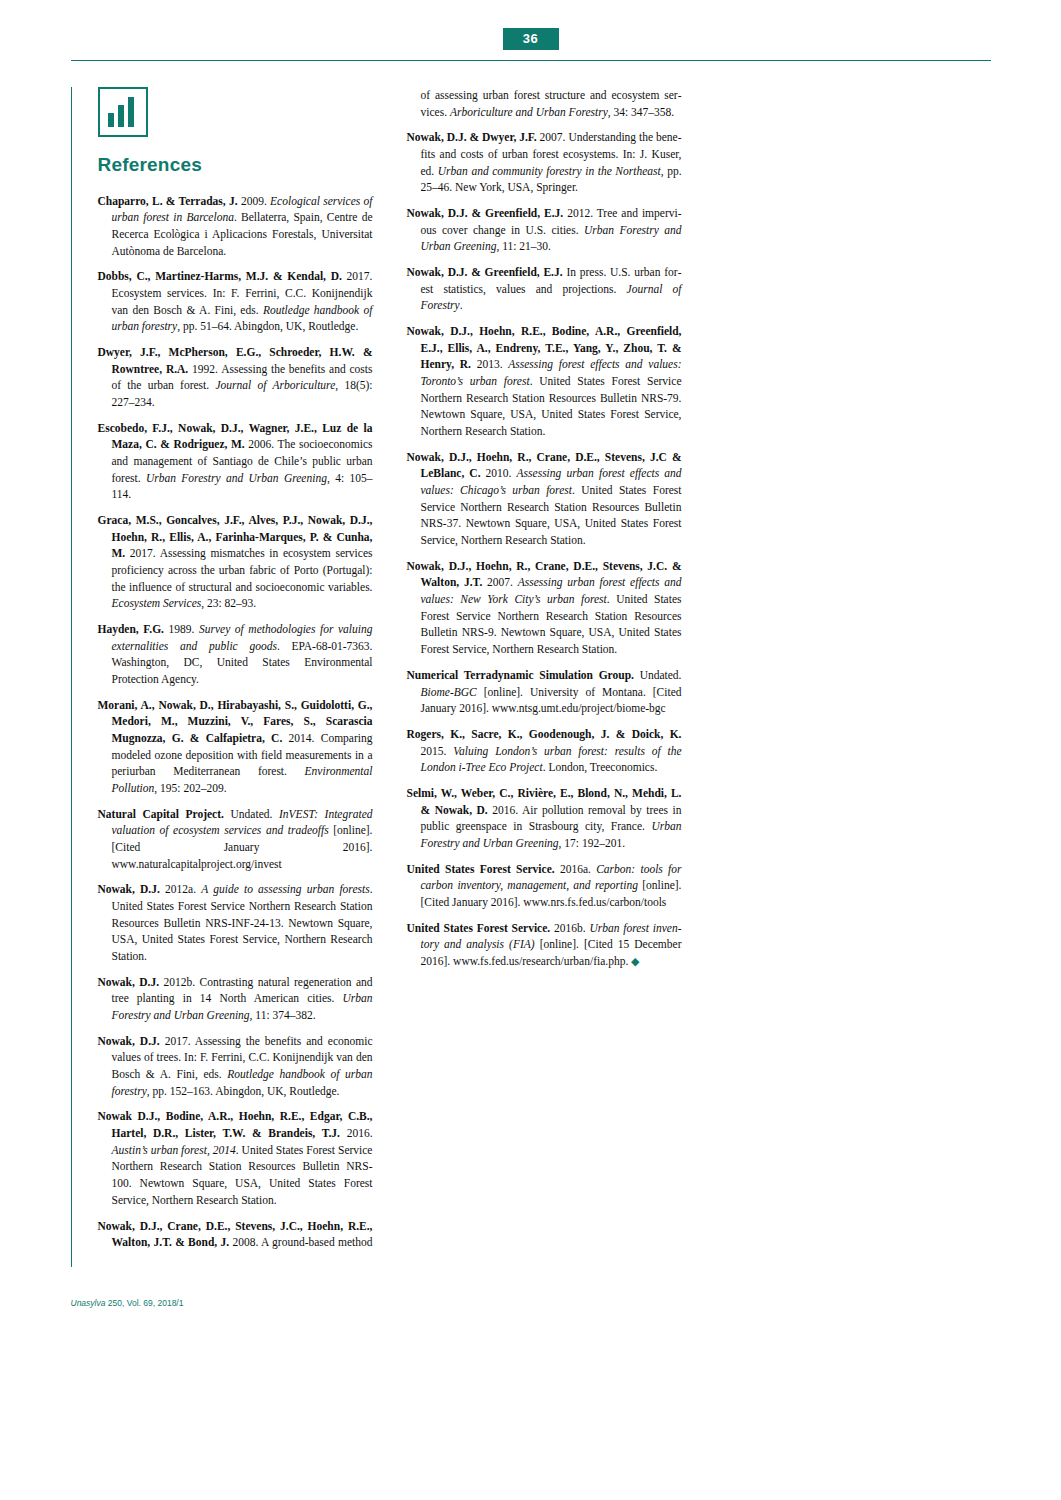36
References
Chaparro, L. & Terradas, J. 2009. Ecological services of urban forest in Barcelona. Bellaterra, Spain, Centre de Recerca Ecològica i Aplicacions Forestals, Universitat Autònoma de Barcelona.
Dobbs, C., Martinez-Harms, M.J. & Kendal, D. 2017. Ecosystem services. In: F. Ferrini, C.C. Konijnendijk van den Bosch & A. Fini, eds. Routledge handbook of urban forestry, pp. 51–64. Abingdon, UK, Routledge.
Dwyer, J.F., McPherson, E.G., Schroeder, H.W. & Rowntree, R.A. 1992. Assessing the benefits and costs of the urban forest. Journal of Arboriculture, 18(5): 227–234.
Escobedo, F.J., Nowak, D.J., Wagner, J.E., Luz de la Maza, C. & Rodriguez, M. 2006. The socioeconomics and management of Santiago de Chile’s public urban forest. Urban Forestry and Urban Greening, 4: 105–114.
Graca, M.S., Goncalves, J.F., Alves, P.J., Nowak, D.J., Hoehn, R., Ellis, A., Farinha-Marques, P. & Cunha, M. 2017. Assessing mismatches in ecosystem services proficiency across the urban fabric of Porto (Portugal): the influence of structural and socioeconomic variables. Ecosystem Services, 23: 82–93.
Hayden, F.G. 1989. Survey of methodologies for valuing externalities and public goods. EPA-68-01-7363. Washington, DC, United States Environmental Protection Agency.
Morani, A., Nowak, D., Hirabayashi, S., Guidolotti, G., Medori, M., Muzzini, V., Fares, S., Scarascia Mugnozza, G. & Calfapietra, C. 2014. Comparing modeled ozone deposition with field measurements in a periurban Mediterranean forest. Environmental Pollution, 195: 202–209.
Natural Capital Project. Undated. InVEST: Integrated valuation of ecosystem services and tradeoffs [online]. [Cited January 2016]. www.naturalcapitalproject.org/invest
Nowak, D.J. 2012a. A guide to assessing urban forests. United States Forest Service Northern Research Station Resources Bulletin NRS-INF-24-13. Newtown Square, USA, United States Forest Service, Northern Research Station.
Nowak, D.J. 2012b. Contrasting natural regeneration and tree planting in 14 North American cities. Urban Forestry and Urban Greening, 11: 374–382.
Nowak, D.J. 2017. Assessing the benefits and economic values of trees. In: F. Ferrini, C.C. Konijnendijk van den Bosch & A. Fini, eds. Routledge handbook of urban forestry, pp. 152–163. Abingdon, UK, Routledge.
Nowak D.J., Bodine, A.R., Hoehn, R.E., Edgar, C.B., Hartel, D.R., Lister, T.W. & Brandeis, T.J. 2016. Austin’s urban forest, 2014. United States Forest Service Northern Research Station Resources Bulletin NRS-100. Newtown Square, USA, United States Forest Service, Northern Research Station.
Nowak, D.J., Crane, D.E., Stevens, J.C., Hoehn, R.E., Walton, J.T. & Bond, J. 2008. A ground-based method of assessing urban forest structure and ecosystem services. Arboriculture and Urban Forestry, 34: 347–358.
Nowak, D.J. & Dwyer, J.F. 2007. Understanding the benefits and costs of urban forest ecosystems. In: J. Kuser, ed. Urban and community forestry in the Northeast, pp. 25–46. New York, USA, Springer.
Nowak, D.J. & Greenfield, E.J. 2012. Tree and impervious cover change in U.S. cities. Urban Forestry and Urban Greening, 11: 21–30.
Nowak, D.J. & Greenfield, E.J. In press. U.S. urban forest statistics, values and projections. Journal of Forestry.
Nowak, D.J., Hoehn, R.E., Bodine, A.R., Greenfield, E.J., Ellis, A., Endreny, T.E., Yang, Y., Zhou, T. & Henry, R. 2013. Assessing forest effects and values: Toronto’s urban forest. United States Forest Service Northern Research Station Resources Bulletin NRS-79. Newtown Square, USA, United States Forest Service, Northern Research Station.
Nowak, D.J., Hoehn, R., Crane, D.E., Stevens, J.C & LeBlanc, C. 2010. Assessing urban forest effects and values: Chicago’s urban forest. United States Forest Service Northern Research Station Resources Bulletin NRS-37. Newtown Square, USA, United States Forest Service, Northern Research Station.
Nowak, D.J., Hoehn, R., Crane, D.E., Stevens, J.C. & Walton, J.T. 2007. Assessing urban forest effects and values: New York City’s urban forest. United States Forest Service Northern Research Station Resources Bulletin NRS-9. Newtown Square, USA, United States Forest Service, Northern Research Station.
Numerical Terradynamic Simulation Group. Undated. Biome-BGC [online]. University of Montana. [Cited January 2016]. www.ntsg.umt.edu/project/biome-bgc
Rogers, K., Sacre, K., Goodenough, J. & Doick, K. 2015. Valuing London’s urban forest: results of the London i-Tree Eco Project. London, Treeconomics.
Selmi, W., Weber, C., Rivière, E., Blond, N., Mehdi, L. & Nowak, D. 2016. Air pollution removal by trees in public greenspace in Strasbourg city, France. Urban Forestry and Urban Greening, 17: 192–201.
United States Forest Service. 2016a. Carbon: tools for carbon inventory, management, and reporting [online]. [Cited January 2016]. www.nrs.fs.fed.us/carbon/tools
United States Forest Service. 2016b. Urban forest inventory and analysis (FIA) [online]. [Cited 15 December 2016]. www.fs.fed.us/research/urban/fia.php. ◆
Unasylva 250, Vol. 69, 2018/1